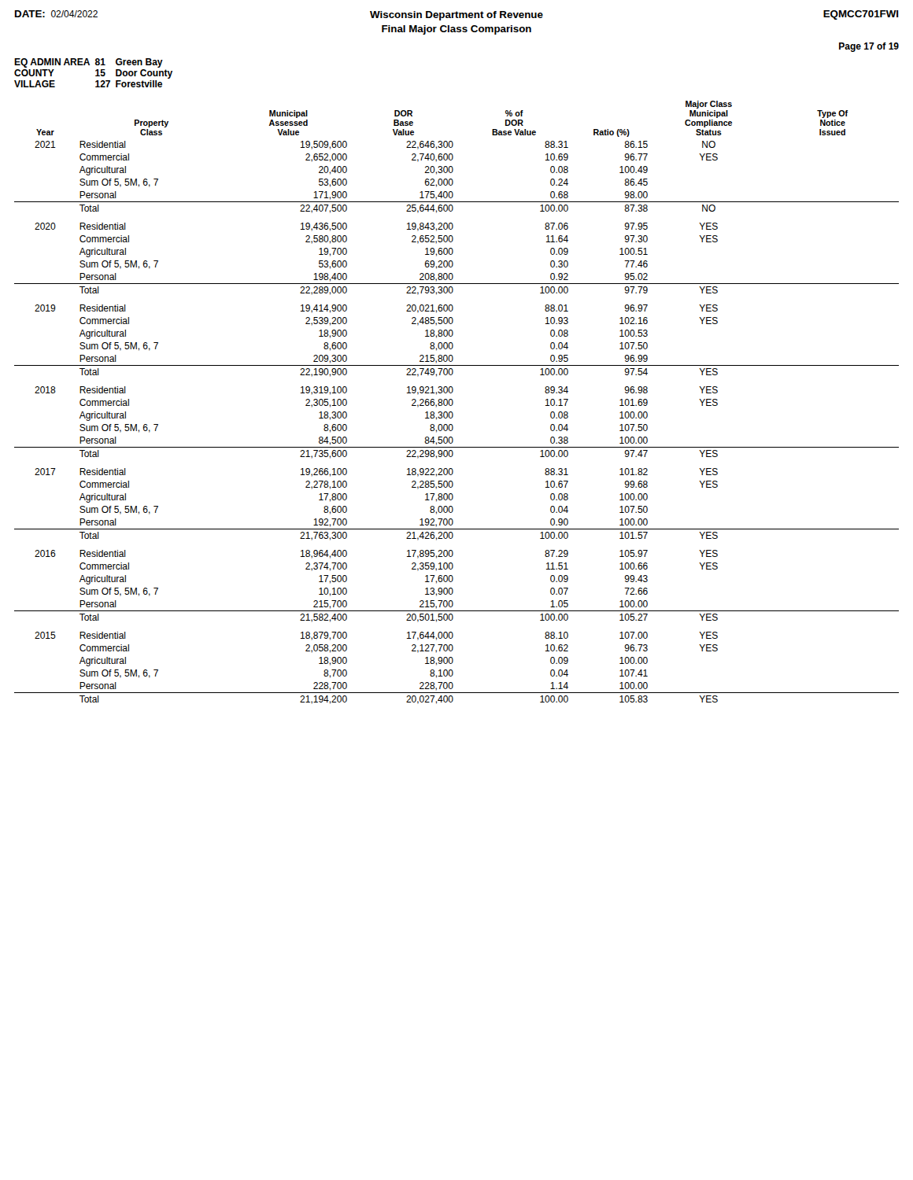| DATE: 02/04/2022 | Wisconsin Department of Revenue Final Major Class Comparison | EQMCC701FWI |
Page 17 of 19
| EQ ADMIN AREA | 81 | Green Bay |
| COUNTY | 15 | Door County |
| VILLAGE | 127 | Forestville |
| Year | Property Class | Municipal Assessed Value | DOR Base Value | % of DOR Base Value | Ratio (%) | Major Class Municipal Compliance Status | Type Of Notice Issued |
| --- | --- | --- | --- | --- | --- | --- | --- |
| 2021 | Residential | 19,509,600 | 22,646,300 | 88.31 | 86.15 | NO | |
| | Commercial | 2,652,000 | 2,740,600 | 10.69 | 96.77 | YES | |
| | Agricultural | 20,400 | 20,300 | 0.08 | 100.49 | | |
| | Sum Of 5, 5M, 6, 7 | 53,600 | 62,000 | 0.24 | 86.45 | | |
| | Personal | 171,900 | 175,400 | 0.68 | 98.00 | | |
| | Total | 22,407,500 | 25,644,600 | 100.00 | 87.38 | NO | |
| 2020 | Residential | 19,436,500 | 19,843,200 | 87.06 | 97.95 | YES | |
| | Commercial | 2,580,800 | 2,652,500 | 11.64 | 97.30 | YES | |
| | Agricultural | 19,700 | 19,600 | 0.09 | 100.51 | | |
| | Sum Of 5, 5M, 6, 7 | 53,600 | 69,200 | 0.30 | 77.46 | | |
| | Personal | 198,400 | 208,800 | 0.92 | 95.02 | | |
| | Total | 22,289,000 | 22,793,300 | 100.00 | 97.79 | YES | |
| 2019 | Residential | 19,414,900 | 20,021,600 | 88.01 | 96.97 | YES | |
| | Commercial | 2,539,200 | 2,485,500 | 10.93 | 102.16 | YES | |
| | Agricultural | 18,900 | 18,800 | 0.08 | 100.53 | | |
| | Sum Of 5, 5M, 6, 7 | 8,600 | 8,000 | 0.04 | 107.50 | | |
| | Personal | 209,300 | 215,800 | 0.95 | 96.99 | | |
| | Total | 22,190,900 | 22,749,700 | 100.00 | 97.54 | YES | |
| 2018 | Residential | 19,319,100 | 19,921,300 | 89.34 | 96.98 | YES | |
| | Commercial | 2,305,100 | 2,266,800 | 10.17 | 101.69 | YES | |
| | Agricultural | 18,300 | 18,300 | 0.08 | 100.00 | | |
| | Sum Of 5, 5M, 6, 7 | 8,600 | 8,000 | 0.04 | 107.50 | | |
| | Personal | 84,500 | 84,500 | 0.38 | 100.00 | | |
| | Total | 21,735,600 | 22,298,900 | 100.00 | 97.47 | YES | |
| 2017 | Residential | 19,266,100 | 18,922,200 | 88.31 | 101.82 | YES | |
| | Commercial | 2,278,100 | 2,285,500 | 10.67 | 99.68 | YES | |
| | Agricultural | 17,800 | 17,800 | 0.08 | 100.00 | | |
| | Sum Of 5, 5M, 6, 7 | 8,600 | 8,000 | 0.04 | 107.50 | | |
| | Personal | 192,700 | 192,700 | 0.90 | 100.00 | | |
| | Total | 21,763,300 | 21,426,200 | 100.00 | 101.57 | YES | |
| 2016 | Residential | 18,964,400 | 17,895,200 | 87.29 | 105.97 | YES | |
| | Commercial | 2,374,700 | 2,359,100 | 11.51 | 100.66 | YES | |
| | Agricultural | 17,500 | 17,600 | 0.09 | 99.43 | | |
| | Sum Of 5, 5M, 6, 7 | 10,100 | 13,900 | 0.07 | 72.66 | | |
| | Personal | 215,700 | 215,700 | 1.05 | 100.00 | | |
| | Total | 21,582,400 | 20,501,500 | 100.00 | 105.27 | YES | |
| 2015 | Residential | 18,879,700 | 17,644,000 | 88.10 | 107.00 | YES | |
| | Commercial | 2,058,200 | 2,127,700 | 10.62 | 96.73 | YES | |
| | Agricultural | 18,900 | 18,900 | 0.09 | 100.00 | | |
| | Sum Of 5, 5M, 6, 7 | 8,700 | 8,100 | 0.04 | 107.41 | | |
| | Personal | 228,700 | 228,700 | 1.14 | 100.00 | | |
| | Total | 21,194,200 | 20,027,400 | 100.00 | 105.83 | YES | |